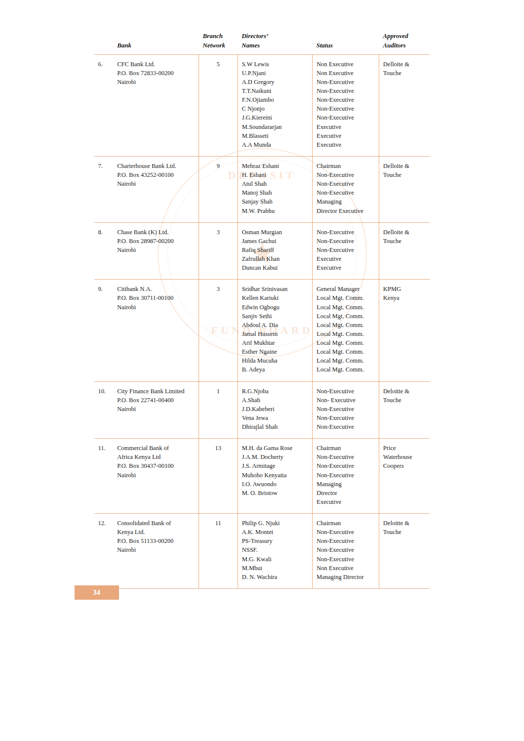DEPOSIT
★
FUND BOARD
| | Bank | Branch Network | Directors’ Names | Status | Approved Auditors |
| --- | --- | --- | --- | --- | --- |
| 6. | CFC Bank Ltd. P.O. Box 72833-00200 Nairobi | 5 | S.W Lewis U.P.Njani A.D Gregory T.T.Naikuni F.N.Ojiambo C Njonjo J.G.Kiereini M.Soundararjan M.Blasseti A.A Munda | Non Executive Non Executive Non-Executive Non-Executive Non-Executive Non-Executive Non-Executive Executive Executive Executive | Delloite & Touche |
| 7. | Charterhouse Bank Ltd. P.O. Box 43252-00100 Nairobi | 9 | Mehraz Eshani H. Eshani Atul Shah Manoj Shah Sanjay Shah M.W. Prabhu | Chairman Non-Executive Non-Executive Non-Executive Managing Director Executive | Delloite & Touche |
| 8. | Chase Bank (K) Ltd. P.O. Box 28987-00200 Nairobi | 3 | Osman Murgian James Gachui Rafiq Shariff Zafrullah Khan Duncan Kabui | Non-Executive Non-Executive Non-Executive Executive Executive | Delloite & Touche |
| 9. | Citibank N.A. P.O. Box 30711-00100 Nairobi | 3 | Sridhar Srinivasan Kellen Kariuki Edwin Ogbogu Sanjiv Sethi Abdoul A. Dia Jamal Hussein Arif Mukhtar Esther Ngaine Hilda Mucuha B. Adeya | General Manager Local Mgt. Comm. Local Mgt. Comm. Local Mgt. Comm. Local Mgt. Comm. Local Mgt. Comm. Local Mgt. Comm. Local Mgt. Comm. Local Mgt. Comm. Local Mgt. Comm. | KPMG Kenya |
| 10. | City Finance Bank Limited P.O. Box 22741-00400 Nairobi | 1 | R.G.Njoba A.Shah J.D.Kabeberi Vena Jewa Dhirajlal Shah | Non-Executive Non- Executive Non-Executive Non-Executive Non-Executive | Deloitte & Touche |
| 11. | Commercial Bank of Africa Kenya Ltd P.O. Box 30437-00100 Nairobi | 13 | M.H. da Gama Rose J.A.M. Docherty J.S. Armitage Muhoho Kenyatta I.O. Awuondo M. O. Bristow | Chairman Non-Executive Non-Executive Non-Executive Managing Director Executive | Price Waterhouse Coopers |
| 12. | Consolidated Bank of Kenya Ltd. P.O. Box 51133-00200 Nairobi | 11 | Philip G. Njuki A.K. Montet PS-Treasury NSSF. M.G. Kwali M.Mbui D. N. Wachira | Chairman Non-Executive Non-Executive Non-Executive Non-Executive Non Executive Managing Director | Deloitte & Touche |
34